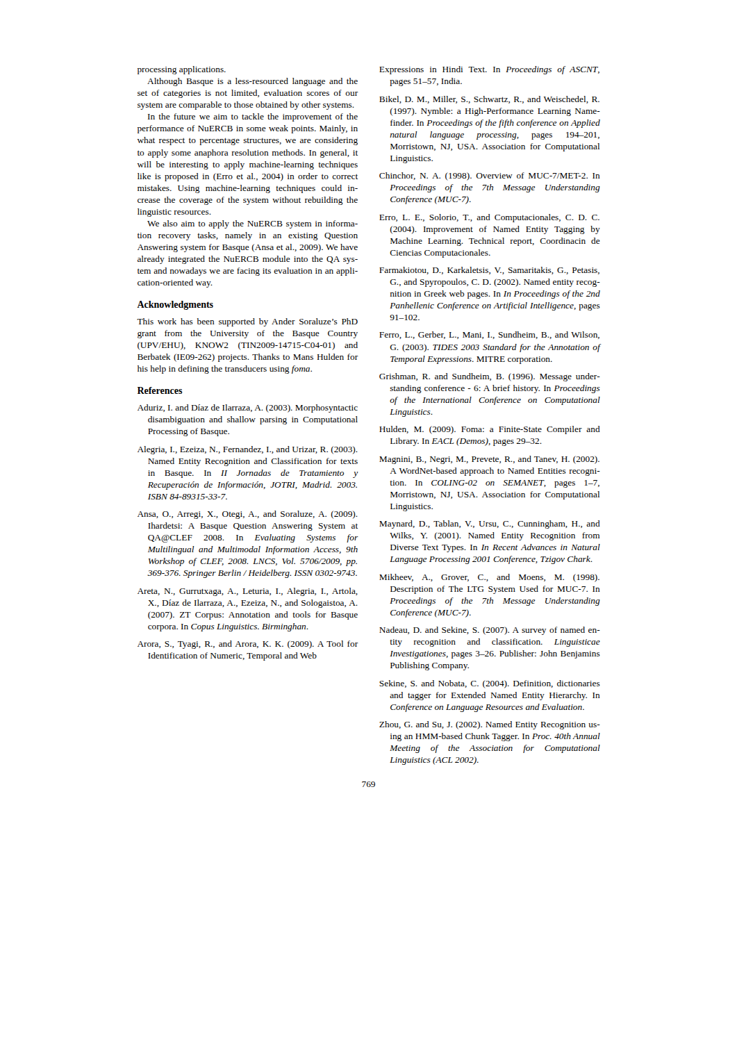processing applications.
Although Basque is a less-resourced language and the set of categories is not limited, evaluation scores of our system are comparable to those obtained by other systems.
In the future we aim to tackle the improvement of the performance of NuERCB in some weak points. Mainly, in what respect to percentage structures, we are considering to apply some anaphora resolution methods. In general, it will be interesting to apply machine-learning techniques like is proposed in (Erro et al., 2004) in order to correct mistakes. Using machine-learning techniques could increase the coverage of the system without rebuilding the linguistic resources.
We also aim to apply the NuERCB system in information recovery tasks, namely in an existing Question Answering system for Basque (Ansa et al., 2009). We have already integrated the NuERCB module into the QA system and nowadays we are facing its evaluation in an application-oriented way.
Acknowledgments
This work has been supported by Ander Soraluze’s PhD grant from the University of the Basque Country (UPV/EHU), KNOW2 (TIN2009-14715-C04-01) and Berbatek (IE09-262) projects. Thanks to Mans Hulden for his help in defining the transducers using foma.
References
Aduriz, I. and Díaz de Ilarraza, A. (2003). Morphosyntactic disambiguation and shallow parsing in Computational Processing of Basque.
Alegria, I., Ezeiza, N., Fernandez, I., and Urizar, R. (2003). Named Entity Recognition and Classification for texts in Basque. In II Jornadas de Tratamiento y Recuperación de Información, JOTRI, Madrid. 2003. ISBN 84-89315-33-7.
Ansa, O., Arregi, X., Otegi, A., and Soraluze, A. (2009). Ihardetsi: A Basque Question Answering System at QA@CLEF 2008. In Evaluating Systems for Multilingual and Multimodal Information Access, 9th Workshop of CLEF, 2008. LNCS, Vol. 5706/2009, pp. 369-376. Springer Berlin / Heidelberg. ISSN 0302-9743.
Areta, N., Gurrutxaga, A., Leturia, I., Alegria, I., Artola, X., Díaz de Ilarraza, A., Ezeiza, N., and Sologaistoa, A. (2007). ZT Corpus: Annotation and tools for Basque corpora. In Copus Linguistics. Birminghan.
Arora, S., Tyagi, R., and Arora, K. K. (2009). A Tool for Identification of Numeric, Temporal and Web
Expressions in Hindi Text. In Proceedings of ASCNT, pages 51–57, India.
Bikel, D. M., Miller, S., Schwartz, R., and Weischedel, R. (1997). Nymble: a High-Performance Learning Name-finder. In Proceedings of the fifth conference on Applied natural language processing, pages 194–201, Morristown, NJ, USA. Association for Computational Linguistics.
Chinchor, N. A. (1998). Overview of MUC-7/MET-2. In Proceedings of the 7th Message Understanding Conference (MUC-7).
Erro, L. E., Solorio, T., and Computacionales, C. D. C. (2004). Improvement of Named Entity Tagging by Machine Learning. Technical report, Coordinacin de Ciencias Computacionales.
Farmakiotou, D., Karkaletsis, V., Samaritakis, G., Petasis, G., and Spyropoulos, C. D. (2002). Named entity recognition in Greek web pages. In In Proceedings of the 2nd Panhellenic Conference on Artificial Intelligence, pages 91–102.
Ferro, L., Gerber, L., Mani, I., Sundheim, B., and Wilson, G. (2003). TIDES 2003 Standard for the Annotation of Temporal Expressions. MITRE corporation.
Grishman, R. and Sundheim, B. (1996). Message understanding conference - 6: A brief history. In Proceedings of the International Conference on Computational Linguistics.
Hulden, M. (2009). Foma: a Finite-State Compiler and Library. In EACL (Demos), pages 29–32.
Magnini, B., Negri, M., Prevete, R., and Tanev, H. (2002). A WordNet-based approach to Named Entities recognition. In COLING-02 on SEMANET, pages 1–7, Morristown, NJ, USA. Association for Computational Linguistics.
Maynard, D., Tablan, V., Ursu, C., Cunningham, H., and Wilks, Y. (2001). Named Entity Recognition from Diverse Text Types. In In Recent Advances in Natural Language Processing 2001 Conference, Tzigov Chark.
Mikheev, A., Grover, C., and Moens, M. (1998). Description of The LTG System Used for MUC-7. In Proceedings of the 7th Message Understanding Conference (MUC-7).
Nadeau, D. and Sekine, S. (2007). A survey of named entity recognition and classification. Linguisticae Investigationes, pages 3–26. Publisher: John Benjamins Publishing Company.
Sekine, S. and Nobata, C. (2004). Definition, dictionaries and tagger for Extended Named Entity Hierarchy. In Conference on Language Resources and Evaluation.
Zhou, G. and Su, J. (2002). Named Entity Recognition using an HMM-based Chunk Tagger. In Proc. 40th Annual Meeting of the Association for Computational Linguistics (ACL 2002).
769